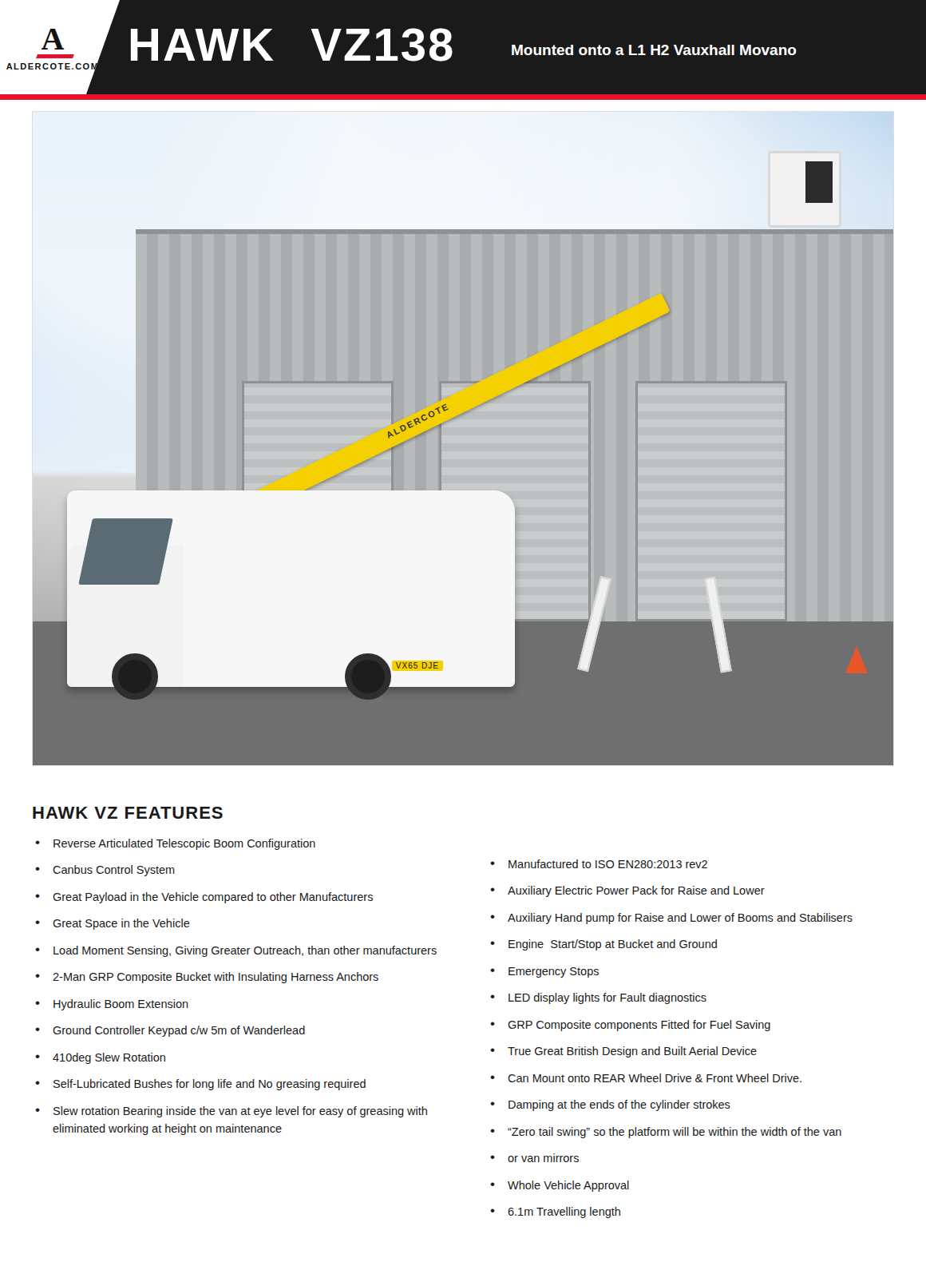A
ALDERCOTE.COM
HAWK VZ138
Mounted onto a L1 H2 Vauxhall Movano
ALDERCOTE
VX65 DJE
HAWK VZ FEATURES
Reverse Articulated Telescopic Boom Configuration
Canbus Control System
Great Payload in the Vehicle compared to other Manufacturers
Great Space in the Vehicle
Load Moment Sensing, Giving Greater Outreach, than other manufacturers
2-Man GRP Composite Bucket with Insulating Harness Anchors
Hydraulic Boom Extension
Ground Controller Keypad c/w 5m of Wanderlead
410deg Slew Rotation
Self-Lubricated Bushes for long life and No greasing required
Slew rotation Bearing inside the van at eye level for easy of greasing with eliminated working at height on maintenance
Manufactured to ISO EN280:2013 rev2
Auxiliary Electric Power Pack for Raise and Lower
Auxiliary Hand pump for Raise and Lower of Booms and Stabilisers
Engine Start/Stop at Bucket and Ground
Emergency Stops
LED display lights for Fault diagnostics
GRP Composite components Fitted for Fuel Saving
True Great British Design and Built Aerial Device
Can Mount onto REAR Wheel Drive & Front Wheel Drive.
Damping at the ends of the cylinder strokes
“Zero tail swing” so the platform will be within the width of the van
or van mirrors
Whole Vehicle Approval
6.1m Travelling length